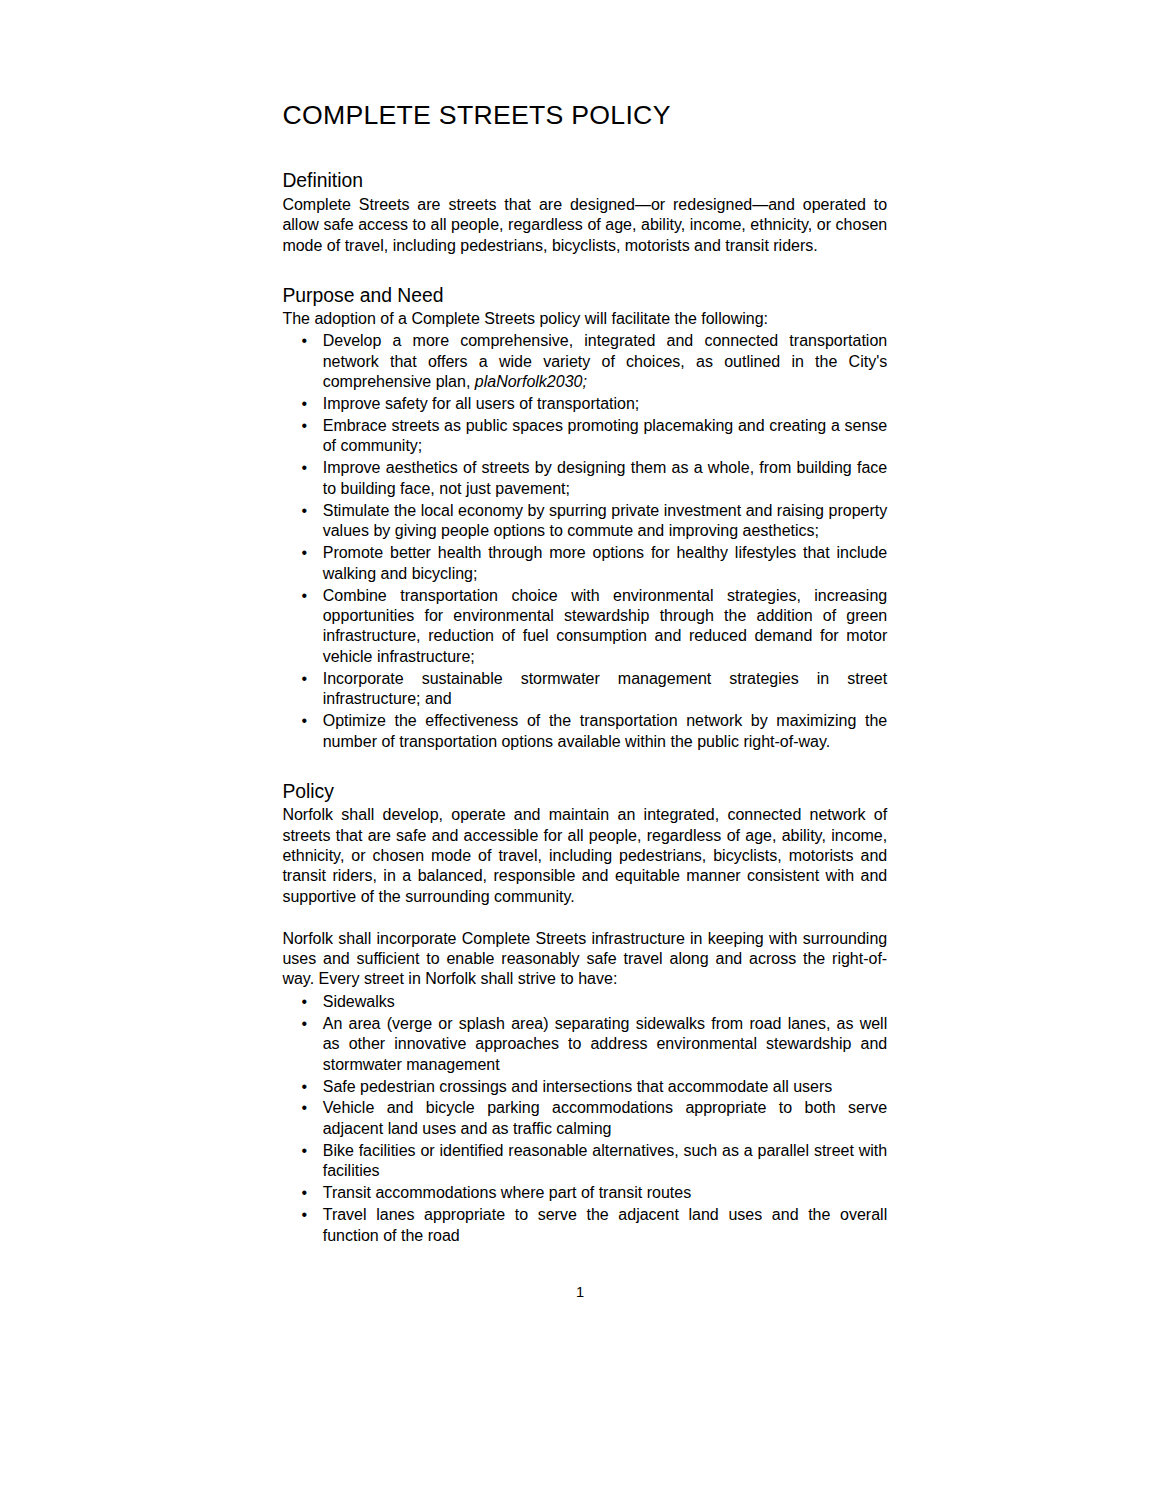COMPLETE STREETS POLICY
Definition
Complete Streets are streets that are designed—or redesigned—and operated to allow safe access to all people, regardless of age, ability, income, ethnicity, or chosen mode of travel, including pedestrians, bicyclists, motorists and transit riders.
Purpose and Need
The adoption of a Complete Streets policy will facilitate the following:
Develop a more comprehensive, integrated and connected transportation network that offers a wide variety of choices, as outlined in the City's comprehensive plan, plaNorfolk2030;
Improve safety for all users of transportation;
Embrace streets as public spaces promoting placemaking and creating a sense of community;
Improve aesthetics of streets by designing them as a whole, from building face to building face, not just pavement;
Stimulate the local economy by spurring private investment and raising property values by giving people options to commute and improving aesthetics;
Promote better health through more options for healthy lifestyles that include walking and bicycling;
Combine transportation choice with environmental strategies, increasing opportunities for environmental stewardship through the addition of green infrastructure, reduction of fuel consumption and reduced demand for motor vehicle infrastructure;
Incorporate sustainable stormwater management strategies in street infrastructure; and
Optimize the effectiveness of the transportation network by maximizing the number of transportation options available within the public right-of-way.
Policy
Norfolk shall develop, operate and maintain an integrated, connected network of streets that are safe and accessible for all people, regardless of age, ability, income, ethnicity, or chosen mode of travel, including pedestrians, bicyclists, motorists and transit riders, in a balanced, responsible and equitable manner consistent with and supportive of the surrounding community.
Norfolk shall incorporate Complete Streets infrastructure in keeping with surrounding uses and sufficient to enable reasonably safe travel along and across the right-of-way. Every street in Norfolk shall strive to have:
Sidewalks
An area (verge or splash area) separating sidewalks from road lanes, as well as other innovative approaches to address environmental stewardship and stormwater management
Safe pedestrian crossings and intersections that accommodate all users
Vehicle and bicycle parking accommodations appropriate to both serve adjacent land uses and as traffic calming
Bike facilities or identified reasonable alternatives, such as a parallel street with facilities
Transit accommodations where part of transit routes
Travel lanes appropriate to serve the adjacent land uses and the overall function of the road
1